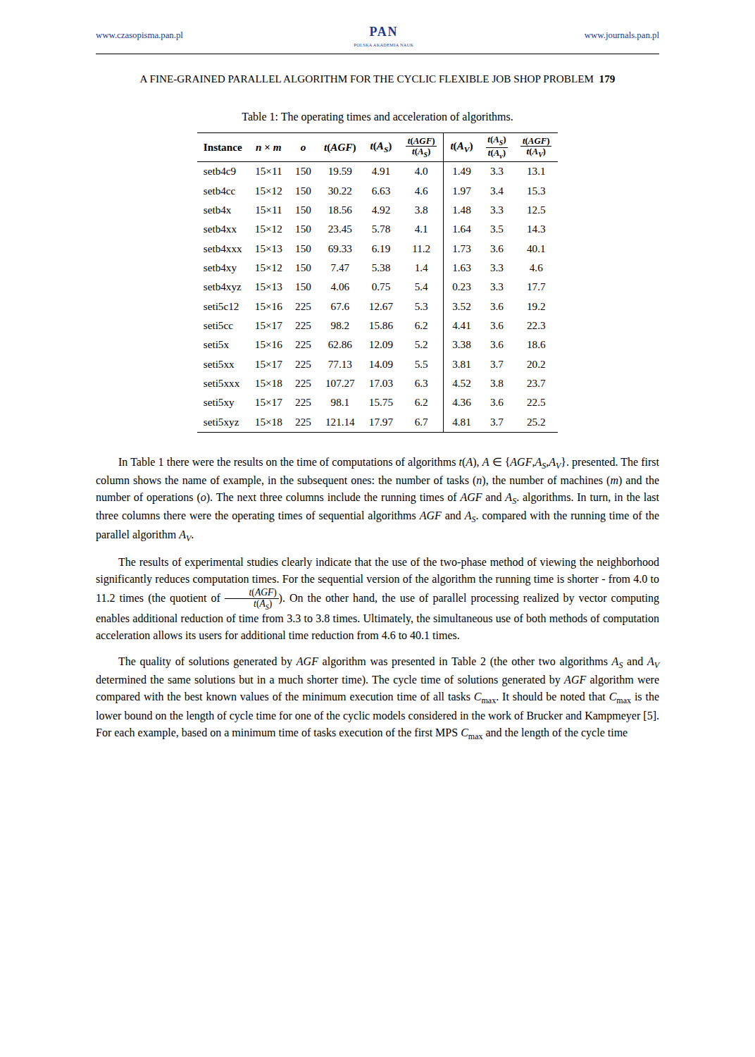www.czasopisma.pan.pl PANPOLSKA AKADEMIA NAUK www.journals.pan.pl
A FINE-GRAINED PARALLEL ALGORITHM FOR THE CYCLIC FLEXIBLE JOB SHOP PROBLEM 179
Table 1: The operating times and acceleration of algorithms.
| Instance | n × m | o | t ( AGF ) | t ( A S ) | t ( AGF ) t ( A S ) | t ( A V ) | t ( A S ) t ( A v ) | t ( AGF ) t ( A V ) |
| --- | --- | --- | --- | --- | --- | --- | --- | --- |
| setb4c9 | 15×11 | 150 | 19.59 | 4.91 | 4.0 | 1.49 | 3.3 | 13.1 |
| setb4cc | 15×12 | 150 | 30.22 | 6.63 | 4.6 | 1.97 | 3.4 | 15.3 |
| setb4x | 15×11 | 150 | 18.56 | 4.92 | 3.8 | 1.48 | 3.3 | 12.5 |
| setb4xx | 15×12 | 150 | 23.45 | 5.78 | 4.1 | 1.64 | 3.5 | 14.3 |
| setb4xxx | 15×13 | 150 | 69.33 | 6.19 | 11.2 | 1.73 | 3.6 | 40.1 |
| setb4xy | 15×12 | 150 | 7.47 | 5.38 | 1.4 | 1.63 | 3.3 | 4.6 |
| setb4xyz | 15×13 | 150 | 4.06 | 0.75 | 5.4 | 0.23 | 3.3 | 17.7 |
| seti5c12 | 15×16 | 225 | 67.6 | 12.67 | 5.3 | 3.52 | 3.6 | 19.2 |
| seti5cc | 15×17 | 225 | 98.2 | 15.86 | 6.2 | 4.41 | 3.6 | 22.3 |
| seti5x | 15×16 | 225 | 62.86 | 12.09 | 5.2 | 3.38 | 3.6 | 18.6 |
| seti5xx | 15×17 | 225 | 77.13 | 14.09 | 5.5 | 3.81 | 3.7 | 20.2 |
| seti5xxx | 15×18 | 225 | 107.27 | 17.03 | 6.3 | 4.52 | 3.8 | 23.7 |
| seti5xy | 15×17 | 225 | 98.1 | 15.75 | 6.2 | 4.36 | 3.6 | 22.5 |
| seti5xyz | 15×18 | 225 | 121.14 | 17.97 | 6.7 | 4.81 | 3.7 | 25.2 |
In Table 1 there were the results on the time of computations of algorithms t(A), A ∈ {AGF,AS,AV}. presented. The first column shows the name of example, in the subsequent ones: the number of tasks (n), the number of machines (m) and the number of operations (o). The next three columns include the running times of AGF and AS. algorithms. In turn, in the last three columns there were the operating times of sequential algorithms AGF and AS. compared with the running time of the parallel algorithm AV.
The results of experimental studies clearly indicate that the use of the two-phase method of viewing the neighborhood significantly reduces computation times. For the sequential version of the algorithm the running time is shorter - from 4.0 to 11.2 times (the quotient of t(AGF) t(AS)). On the other hand, the use of parallel processing realized by vector computing enables additional reduction of time from 3.3 to 3.8 times. Ultimately, the simultaneous use of both methods of computation acceleration allows its users for additional time reduction from 4.6 to 40.1 times.
The quality of solutions generated by AGF algorithm was presented in Table 2 (the other two algorithms AS and AV determined the same solutions but in a much shorter time). The cycle time of solutions generated by AGF algorithm were compared with the best known values of the minimum execution time of all tasks Cmax. It should be noted that Cmax is the lower bound on the length of cycle time for one of the cyclic models considered in the work of Brucker and Kampmeyer [5]. For each example, based on a minimum time of tasks execution of the first MPS Cmax and the length of the cycle time